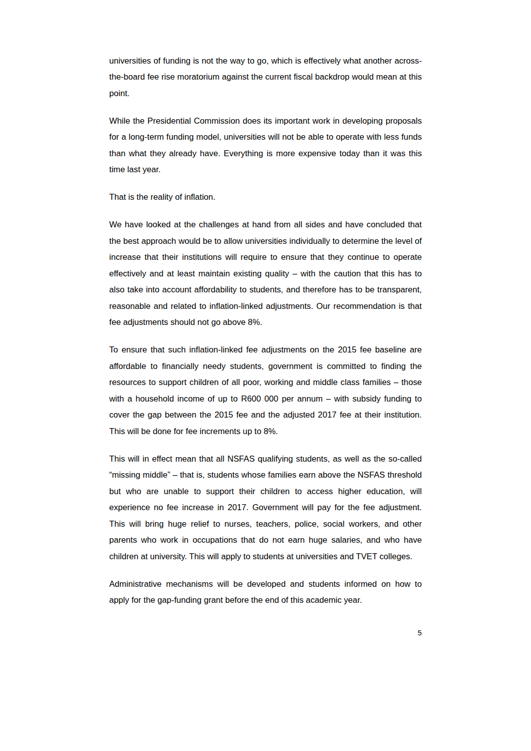universities of funding is not the way to go, which is effectively what another across-the-board fee rise moratorium against the current fiscal backdrop would mean at this point.
While the Presidential Commission does its important work in developing proposals for a long-term funding model, universities will not be able to operate with less funds than what they already have. Everything is more expensive today than it was this time last year.
That is the reality of inflation.
We have looked at the challenges at hand from all sides and have concluded that the best approach would be to allow universities individually to determine the level of increase that their institutions will require to ensure that they continue to operate effectively and at least maintain existing quality – with the caution that this has to also take into account affordability to students, and therefore has to be transparent, reasonable and related to inflation-linked adjustments. Our recommendation is that fee adjustments should not go above 8%.
To ensure that such inflation-linked fee adjustments on the 2015 fee baseline are affordable to financially needy students, government is committed to finding the resources to support children of all poor, working and middle class families – those with a household income of up to R600 000 per annum – with subsidy funding to cover the gap between the 2015 fee and the adjusted 2017 fee at their institution. This will be done for fee increments up to 8%.
This will in effect mean that all NSFAS qualifying students, as well as the so-called “missing middle” – that is, students whose families earn above the NSFAS threshold but who are unable to support their children to access higher education, will experience no fee increase in 2017. Government will pay for the fee adjustment. This will bring huge relief to nurses, teachers, police, social workers, and other parents who work in occupations that do not earn huge salaries, and who have children at university. This will apply to students at universities and TVET colleges.
Administrative mechanisms will be developed and students informed on how to apply for the gap-funding grant before the end of this academic year.
5